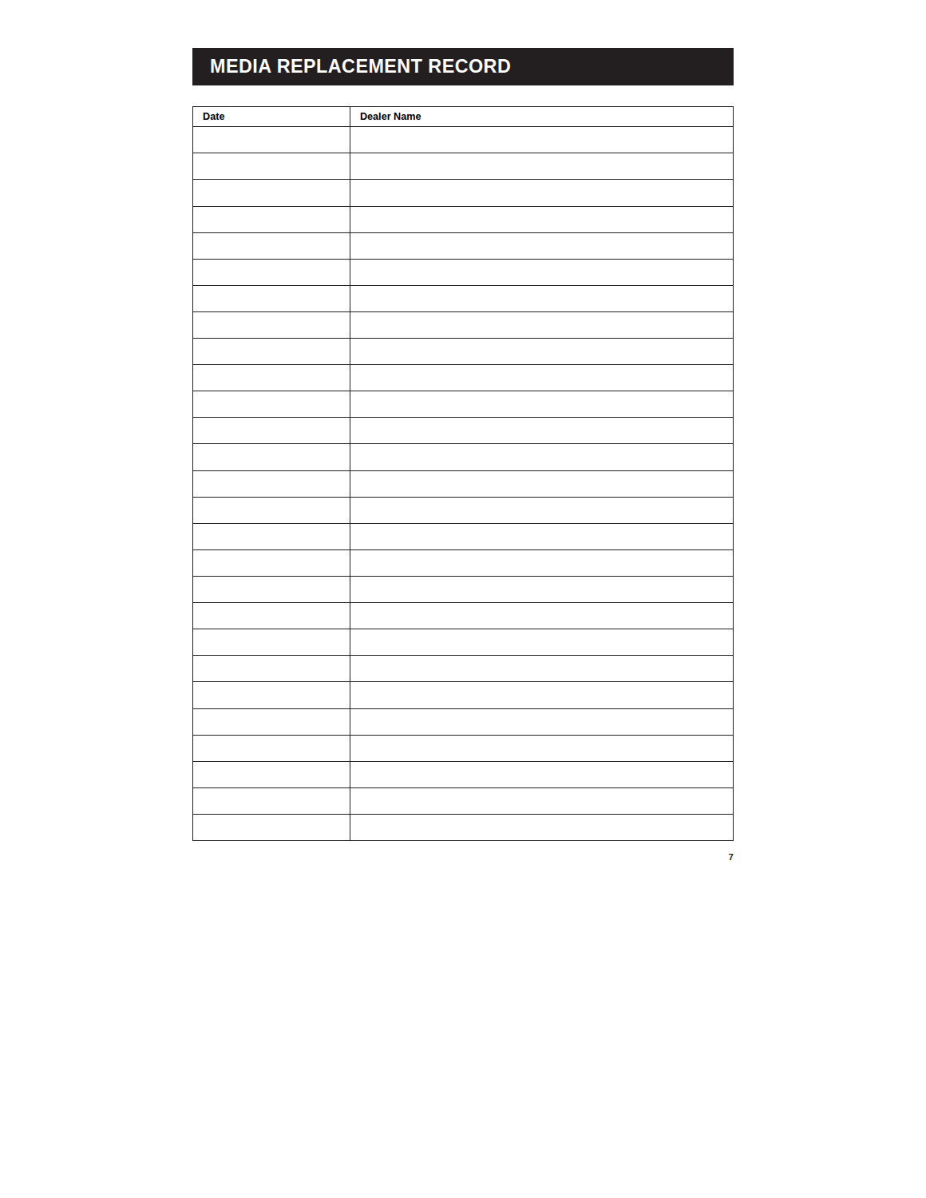MEDIA REPLACEMENT RECORD
| Date | Dealer Name |
| --- | --- |
7